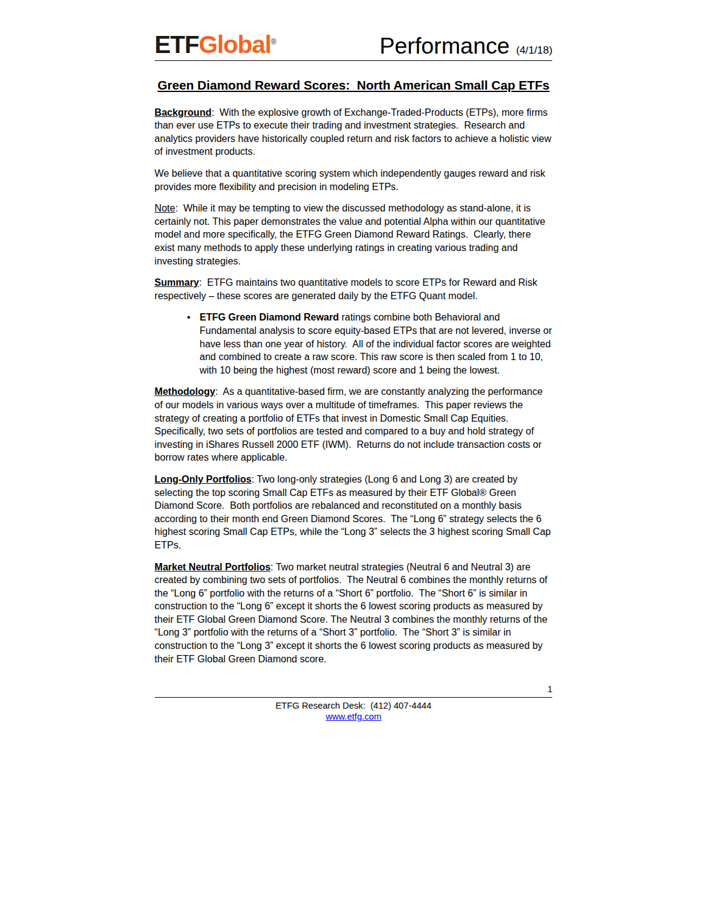ETF Global®
Performance (4/1/18)
Green Diamond Reward Scores: North American Small Cap ETFs
Background: With the explosive growth of Exchange-Traded-Products (ETPs), more firms than ever use ETPs to execute their trading and investment strategies. Research and analytics providers have historically coupled return and risk factors to achieve a holistic view of investment products.
We believe that a quantitative scoring system which independently gauges reward and risk provides more flexibility and precision in modeling ETPs.
Note: While it may be tempting to view the discussed methodology as stand-alone, it is certainly not. This paper demonstrates the value and potential Alpha within our quantitative model and more specifically, the ETFG Green Diamond Reward Ratings. Clearly, there exist many methods to apply these underlying ratings in creating various trading and investing strategies.
Summary: ETFG maintains two quantitative models to score ETPs for Reward and Risk respectively – these scores are generated daily by the ETFG Quant model.
ETFG Green Diamond Reward ratings combine both Behavioral and Fundamental analysis to score equity-based ETPs that are not levered, inverse or have less than one year of history. All of the individual factor scores are weighted and combined to create a raw score. This raw score is then scaled from 1 to 10, with 10 being the highest (most reward) score and 1 being the lowest.
Methodology: As a quantitative-based firm, we are constantly analyzing the performance of our models in various ways over a multitude of timeframes. This paper reviews the strategy of creating a portfolio of ETFs that invest in Domestic Small Cap Equities. Specifically, two sets of portfolios are tested and compared to a buy and hold strategy of investing in iShares Russell 2000 ETF (IWM). Returns do not include transaction costs or borrow rates where applicable.
Long-Only Portfolios: Two long-only strategies (Long 6 and Long 3) are created by selecting the top scoring Small Cap ETFs as measured by their ETF Global® Green Diamond Score. Both portfolios are rebalanced and reconstituted on a monthly basis according to their month end Green Diamond Scores. The “Long 6” strategy selects the 6 highest scoring Small Cap ETPs, while the “Long 3” selects the 3 highest scoring Small Cap ETPs.
Market Neutral Portfolios: Two market neutral strategies (Neutral 6 and Neutral 3) are created by combining two sets of portfolios. The Neutral 6 combines the monthly returns of the “Long 6” portfolio with the returns of a “Short 6” portfolio. The “Short 6” is similar in construction to the “Long 6” except it shorts the 6 lowest scoring products as measured by their ETF Global Green Diamond Score. The Neutral 3 combines the monthly returns of the “Long 3” portfolio with the returns of a “Short 3” portfolio. The “Short 3” is similar in construction to the “Long 3” except it shorts the 6 lowest scoring products as measured by their ETF Global Green Diamond score.
1
ETFG Research Desk: (412) 407-4444
www.etfg.com